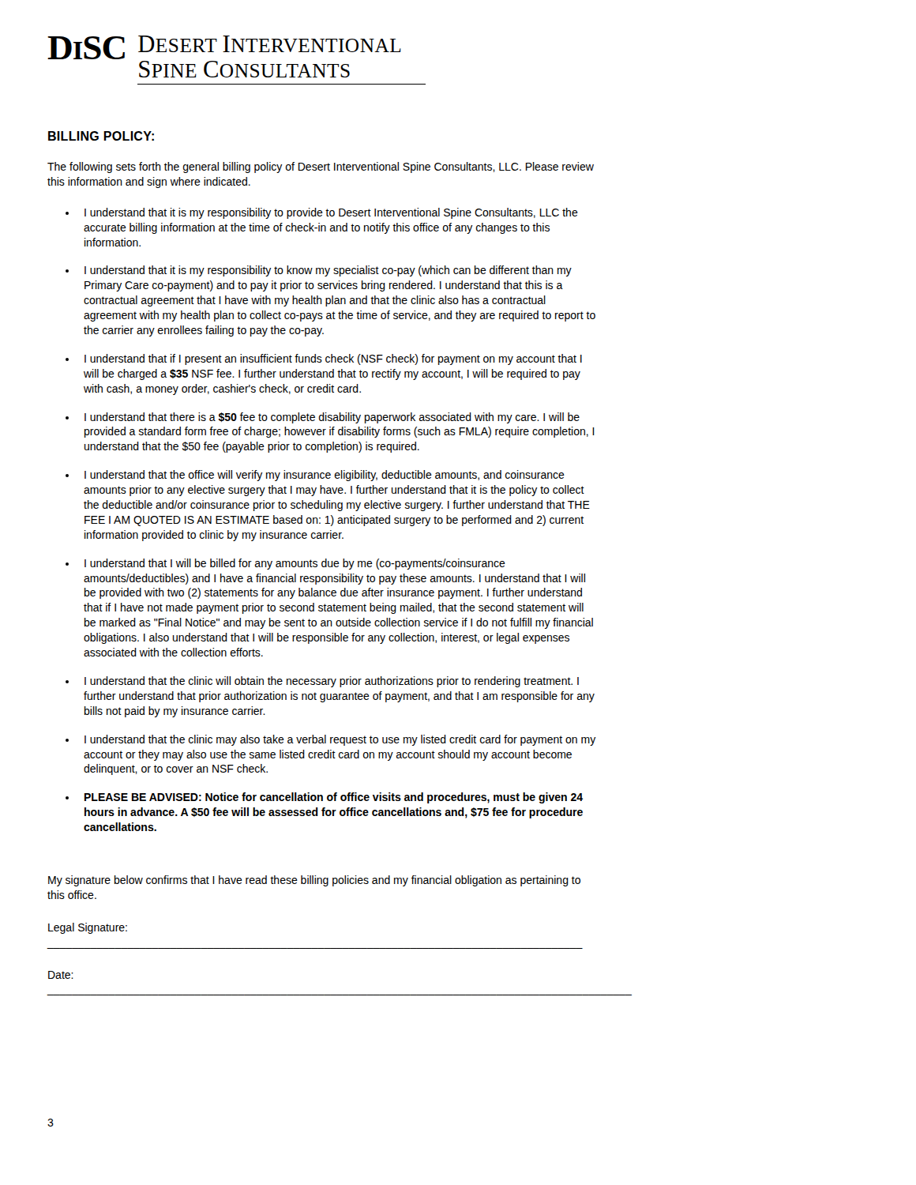DISC
DESERT INTERVENTIONAL SPINE CONSULTANTS
BILLING POLICY:
The following sets forth the general billing policy of Desert Interventional Spine Consultants, LLC. Please review this information and sign where indicated.
I understand that it is my responsibility to provide to Desert Interventional Spine Consultants, LLC the accurate billing information at the time of check-in and to notify this office of any changes to this information.
I understand that it is my responsibility to know my specialist co-pay (which can be different than my Primary Care co-payment) and to pay it prior to services bring rendered. I understand that this is a contractual agreement that I have with my health plan and that the clinic also has a contractual agreement with my health plan to collect co-pays at the time of service, and they are required to report to the carrier any enrollees failing to pay the co-pay.
I understand that if I present an insufficient funds check (NSF check) for payment on my account that I will be charged a $35 NSF fee. I further understand that to rectify my account, I will be required to pay with cash, a money order, cashier's check, or credit card.
I understand that there is a $50 fee to complete disability paperwork associated with my care. I will be provided a standard form free of charge; however if disability forms (such as FMLA) require completion, I understand that the $50 fee (payable prior to completion) is required.
I understand that the office will verify my insurance eligibility, deductible amounts, and coinsurance amounts prior to any elective surgery that I may have. I further understand that it is the policy to collect the deductible and/or coinsurance prior to scheduling my elective surgery. I further understand that THE FEE I AM QUOTED IS AN ESTIMATE based on: 1) anticipated surgery to be performed and 2) current information provided to clinic by my insurance carrier.
I understand that I will be billed for any amounts due by me (co-payments/coinsurance amounts/deductibles) and I have a financial responsibility to pay these amounts. I understand that I will be provided with two (2) statements for any balance due after insurance payment. I further understand that if I have not made payment prior to second statement being mailed, that the second statement will be marked as "Final Notice" and may be sent to an outside collection service if I do not fulfill my financial obligations. I also understand that I will be responsible for any collection, interest, or legal expenses associated with the collection efforts.
I understand that the clinic will obtain the necessary prior authorizations prior to rendering treatment. I further understand that prior authorization is not guarantee of payment, and that I am responsible for any bills not paid by my insurance carrier.
I understand that the clinic may also take a verbal request to use my listed credit card for payment on my account or they may also use the same listed credit card on my account should my account become delinquent, or to cover an NSF check.
PLEASE BE ADVISED: Notice for cancellation of office visits and procedures, must be given 24 hours in advance. A $50 fee will be assessed for office cancellations and, $75 fee for procedure cancellations.
My signature below confirms that I have read these billing policies and my financial obligation as pertaining to this office.
Legal Signature: _______________________________________________________________________________________
Date: _______________________________________________________________________________________________
3